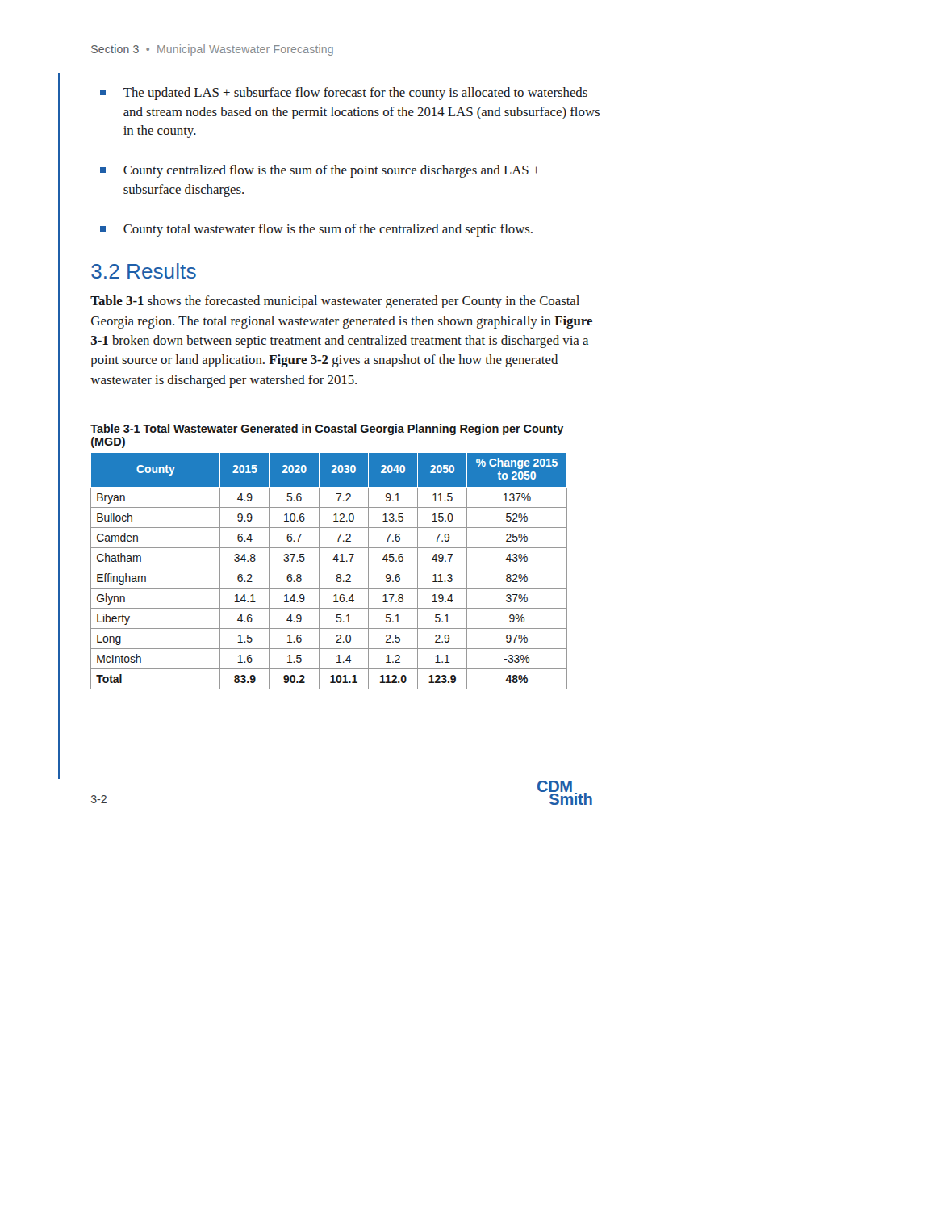Section 3 • Municipal Wastewater Forecasting
The updated LAS + subsurface flow forecast for the county is allocated to watersheds and stream nodes based on the permit locations of the 2014 LAS (and subsurface) flows in the county.
County centralized flow is the sum of the point source discharges and LAS + subsurface discharges.
County total wastewater flow is the sum of the centralized and septic flows.
3.2 Results
Table 3-1 shows the forecasted municipal wastewater generated per County in the Coastal Georgia region. The total regional wastewater generated is then shown graphically in Figure 3-1 broken down between septic treatment and centralized treatment that is discharged via a point source or land application. Figure 3-2 gives a snapshot of the how the generated wastewater is discharged per watershed for 2015.
Table 3-1 Total Wastewater Generated in Coastal Georgia Planning Region per County (MGD)
| County | 2015 | 2020 | 2030 | 2040 | 2050 | % Change 2015 to 2050 |
| --- | --- | --- | --- | --- | --- | --- |
| Bryan | 4.9 | 5.6 | 7.2 | 9.1 | 11.5 | 137% |
| Bulloch | 9.9 | 10.6 | 12.0 | 13.5 | 15.0 | 52% |
| Camden | 6.4 | 6.7 | 7.2 | 7.6 | 7.9 | 25% |
| Chatham | 34.8 | 37.5 | 41.7 | 45.6 | 49.7 | 43% |
| Effingham | 6.2 | 6.8 | 8.2 | 9.6 | 11.3 | 82% |
| Glynn | 14.1 | 14.9 | 16.4 | 17.8 | 19.4 | 37% |
| Liberty | 4.6 | 4.9 | 5.1 | 5.1 | 5.1 | 9% |
| Long | 1.5 | 1.6 | 2.0 | 2.5 | 2.9 | 97% |
| McIntosh | 1.6 | 1.5 | 1.4 | 1.2 | 1.1 | -33% |
| Total | 83.9 | 90.2 | 101.1 | 112.0 | 123.9 | 48% |
3-2
CDM Smith